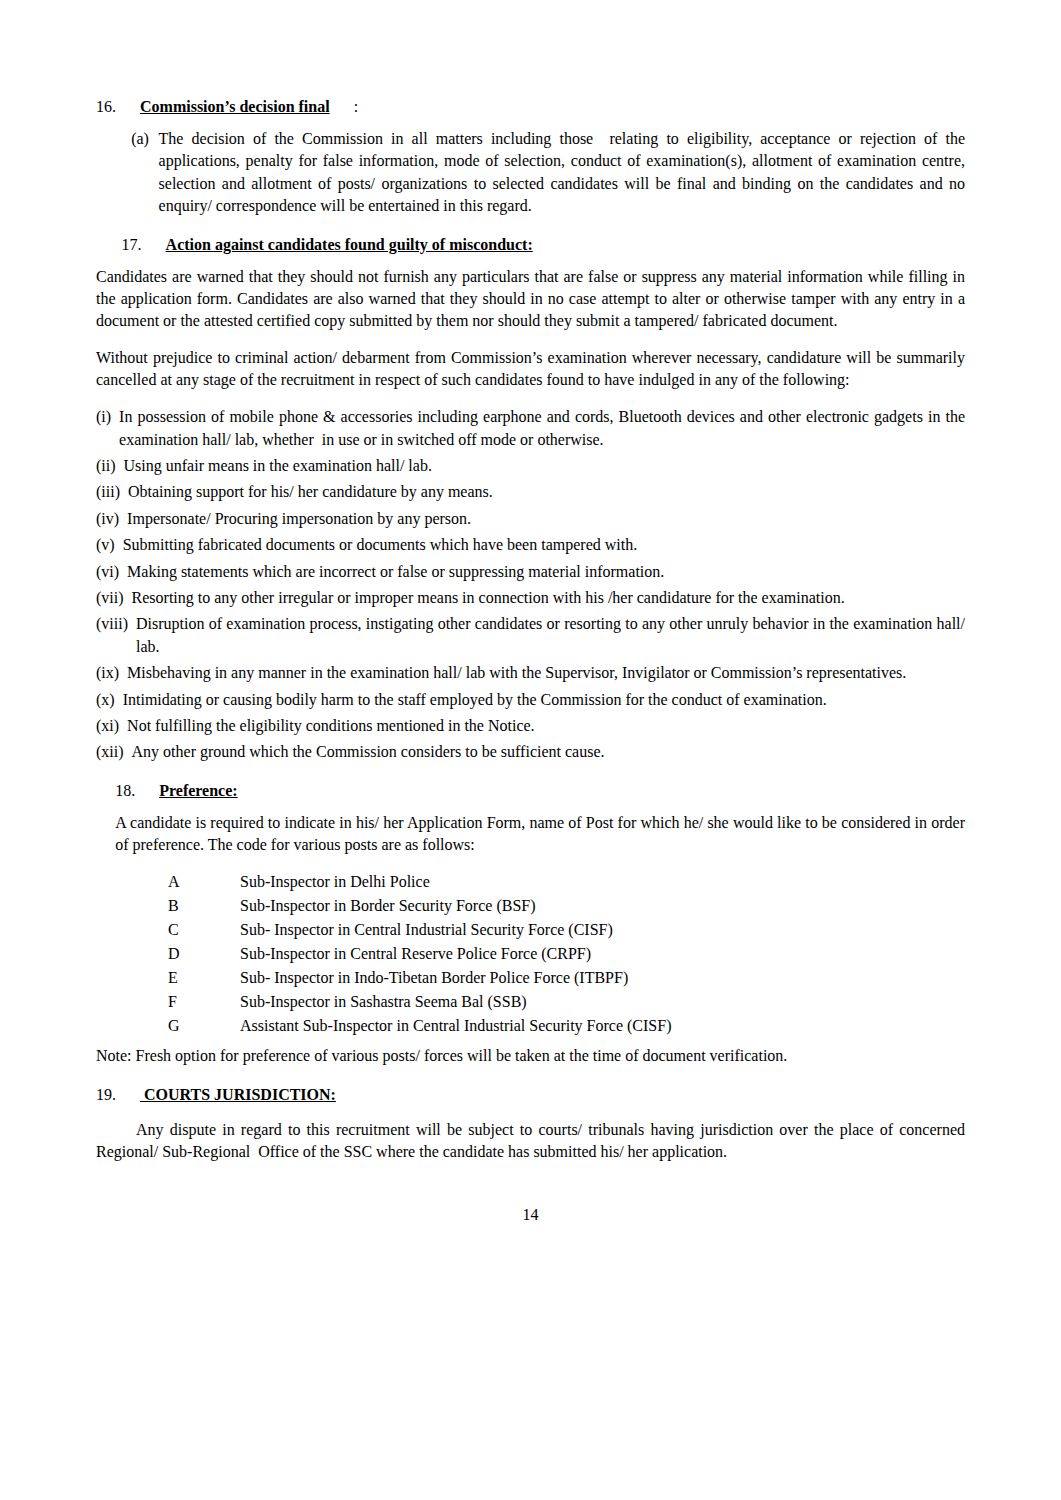16. Commission’s decision final:
(a) The decision of the Commission in all matters including those relating to eligibility, acceptance or rejection of the applications, penalty for false information, mode of selection, conduct of examination(s), allotment of examination centre, selection and allotment of posts/ organizations to selected candidates will be final and binding on the candidates and no enquiry/ correspondence will be entertained in this regard.
17. Action against candidates found guilty of misconduct:
Candidates are warned that they should not furnish any particulars that are false or suppress any material information while filling in the application form. Candidates are also warned that they should in no case attempt to alter or otherwise tamper with any entry in a document or the attested certified copy submitted by them nor should they submit a tampered/ fabricated document.
Without prejudice to criminal action/ debarment from Commission’s examination wherever necessary, candidature will be summarily cancelled at any stage of the recruitment in respect of such candidates found to have indulged in any of the following:
(i) In possession of mobile phone & accessories including earphone and cords, Bluetooth devices and other electronic gadgets in the examination hall/ lab, whether in use or in switched off mode or otherwise.
(ii) Using unfair means in the examination hall/ lab.
(iii) Obtaining support for his/ her candidature by any means.
(iv) Impersonate/ Procuring impersonation by any person.
(v) Submitting fabricated documents or documents which have been tampered with.
(vi) Making statements which are incorrect or false or suppressing material information.
(vii) Resorting to any other irregular or improper means in connection with his /her candidature for the examination.
(viii) Disruption of examination process, instigating other candidates or resorting to any other unruly behavior in the examination hall/ lab.
(ix) Misbehaving in any manner in the examination hall/ lab with the Supervisor, Invigilator or Commission’s representatives.
(x) Intimidating or causing bodily harm to the staff employed by the Commission for the conduct of examination.
(xi) Not fulfilling the eligibility conditions mentioned in the Notice.
(xii) Any other ground which the Commission considers to be sufficient cause.
18. Preference:
A candidate is required to indicate in his/ her Application Form, name of Post for which he/ she would like to be considered in order of preference. The code for various posts are as follows:
| A | Sub-Inspector in Delhi Police |
| B | Sub-Inspector in Border Security Force (BSF) |
| C | Sub- Inspector in Central Industrial Security Force (CISF) |
| D | Sub-Inspector in Central Reserve Police Force (CRPF) |
| E | Sub- Inspector in Indo-Tibetan Border Police Force (ITBPF) |
| F | Sub-Inspector in Sashastra Seema Bal (SSB) |
| G | Assistant Sub-Inspector in Central Industrial Security Force (CISF) |
Note: Fresh option for preference of various posts/ forces will be taken at the time of document verification.
19. COURTS JURISDICTION:
Any dispute in regard to this recruitment will be subject to courts/ tribunals having jurisdiction over the place of concerned Regional/ Sub-Regional Office of the SSC where the candidate has submitted his/ her application.
14